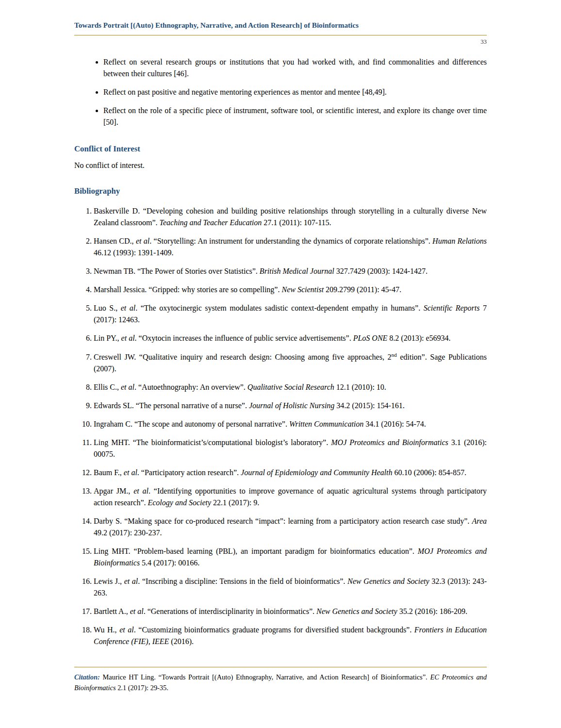Towards Portrait [(Auto) Ethnography, Narrative, and Action Research] of Bioinformatics
33
Reflect on several research groups or institutions that you had worked with, and find commonalities and differences between their cultures [46].
Reflect on past positive and negative mentoring experiences as mentor and mentee [48,49].
Reflect on the role of a specific piece of instrument, software tool, or scientific interest, and explore its change over time [50].
Conflict of Interest
No conflict of interest.
Bibliography
Baskerville D. “Developing cohesion and building positive relationships through storytelling in a culturally diverse New Zealand classroom”. Teaching and Teacher Education 27.1 (2011): 107-115.
Hansen CD., et al. “Storytelling: An instrument for understanding the dynamics of corporate relationships”. Human Relations 46.12 (1993): 1391-1409.
Newman TB. “The Power of Stories over Statistics”. British Medical Journal 327.7429 (2003): 1424-1427.
Marshall Jessica. “Gripped: why stories are so compelling”. New Scientist 209.2799 (2011): 45-47.
Luo S., et al. “The oxytocinergic system modulates sadistic context-dependent empathy in humans”. Scientific Reports 7 (2017): 12463.
Lin PY., et al. “Oxytocin increases the influence of public service advertisements”. PLoS ONE 8.2 (2013): e56934.
Creswell JW. “Qualitative inquiry and research design: Choosing among five approaches, 2nd edition”. Sage Publications (2007).
Ellis C., et al. “Autoethnography: An overview”. Qualitative Social Research 12.1 (2010): 10.
Edwards SL. “The personal narrative of a nurse”. Journal of Holistic Nursing 34.2 (2015): 154-161.
Ingraham C. “The scope and autonomy of personal narrative”. Written Communication 34.1 (2016): 54-74.
Ling MHT. “The bioinformaticist’s/computational biologist’s laboratory”. MOJ Proteomics and Bioinformatics 3.1 (2016): 00075.
Baum F., et al. “Participatory action research”. Journal of Epidemiology and Community Health 60.10 (2006): 854-857.
Apgar JM., et al. “Identifying opportunities to improve governance of aquatic agricultural systems through participatory action research”. Ecology and Society 22.1 (2017): 9.
Darby S. “Making space for co-produced research “impact”: learning from a participatory action research case study”. Area 49.2 (2017): 230-237.
Ling MHT. “Problem-based learning (PBL), an important paradigm for bioinformatics education”. MOJ Proteomics and Bioinformatics 5.4 (2017): 00166.
Lewis J., et al. “Inscribing a discipline: Tensions in the field of bioinformatics”. New Genetics and Society 32.3 (2013): 243-263.
Bartlett A., et al. “Generations of interdisciplinarity in bioinformatics”. New Genetics and Society 35.2 (2016): 186-209.
Wu H., et al. “Customizing bioinformatics graduate programs for diversified student backgrounds”. Frontiers in Education Conference (FIE), IEEE (2016).
Citation: Maurice HT Ling. “Towards Portrait [(Auto) Ethnography, Narrative, and Action Research] of Bioinformatics”. EC Proteomics and Bioinformatics 2.1 (2017): 29-35.